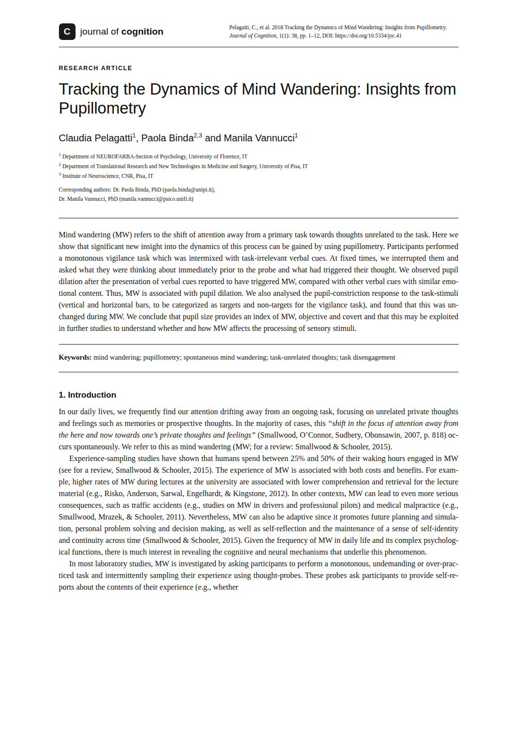C
journal of cognition
Pelagatti, C., et al. 2018 Tracking the Dynamics of Mind Wandering: Insights from Pupillometry. Journal of Cognition, 1(1): 38, pp. 1–12, DOI: https://doi.org/10.5334/joc.41
Research Article
Tracking the Dynamics of Mind Wandering: Insights from Pupillometry
Claudia Pelagatti1, Paola Binda2,3 and Manila Vannucci1
1 Department of NEUROFARBA-Section of Psychology, University of Florence, IT
2 Department of Translational Research and New Technologies in Medicine and Surgery, University of Pisa, IT
3 Institute of Neuroscience, CNR, Pisa, IT
Corresponding authors: Dr. Paola Binda, PhD (paola.binda@unipi.it),
Dr. Manila Vannucci, PhD (manila.vannucci@psico.unifi.it)
Mind wandering (MW) refers to the shift of attention away from a primary task towards thoughts unrelated to the task. Here we show that significant new insight into the dynamics of this process can be gained by using pupillometry. Participants performed a monotonous vigilance task which was intermixed with task-irrelevant verbal cues. At fixed times, we interrupted them and asked what they were thinking about immediately prior to the probe and what had triggered their thought. We observed pupil dilation after the presentation of verbal cues reported to have triggered MW, compared with other verbal cues with similar emotional content. Thus, MW is associated with pupil dilation. We also analysed the pupil-constriction response to the task-stimuli (vertical and horizontal bars, to be categorized as targets and non-targets for the vigilance task), and found that this was unchanged during MW. We conclude that pupil size provides an index of MW, objective and covert and that this may be exploited in further studies to understand whether and how MW affects the processing of sensory stimuli.
Keywords: mind wandering; pupillometry; spontaneous mind wandering; task-unrelated thoughts; task disengagement
1. Introduction
In our daily lives, we frequently find our attention drifting away from an ongoing task, focusing on unrelated private thoughts and feelings such as memories or prospective thoughts. In the majority of cases, this “shift in the focus of attention away from the here and now towards one’s private thoughts and feelings” (Smallwood, O’Connor, Sudbery, Obonsawin, 2007, p. 818) occurs spontaneously. We refer to this as mind wandering (MW; for a review: Smallwood & Schooler, 2015).
Experience-sampling studies have shown that humans spend between 25% and 50% of their waking hours engaged in MW (see for a review, Smallwood & Schooler, 2015). The experience of MW is associated with both costs and benefits. For example, higher rates of MW during lectures at the university are associated with lower comprehension and retrieval for the lecture material (e.g., Risko, Anderson, Sarwal, Engelhardt, & Kingstone, 2012). In other contexts, MW can lead to even more serious consequences, such as traffic accidents (e.g., studies on MW in drivers and professional pilots) and medical malpractice (e.g., Smallwood, Mrazek, & Schooler, 2011). Nevertheless, MW can also be adaptive since it promotes future planning and simulation, personal problem solving and decision making, as well as self-reflection and the maintenance of a sense of self-identity and continuity across time (Smallwood & Schooler, 2015). Given the frequency of MW in daily life and its complex psychological functions, there is much interest in revealing the cognitive and neural mechanisms that underlie this phenomenon.
In most laboratory studies, MW is investigated by asking participants to perform a monotonous, undemanding or over-practiced task and intermittently sampling their experience using thought-probes. These probes ask participants to provide self-reports about the contents of their experience (e.g., whether